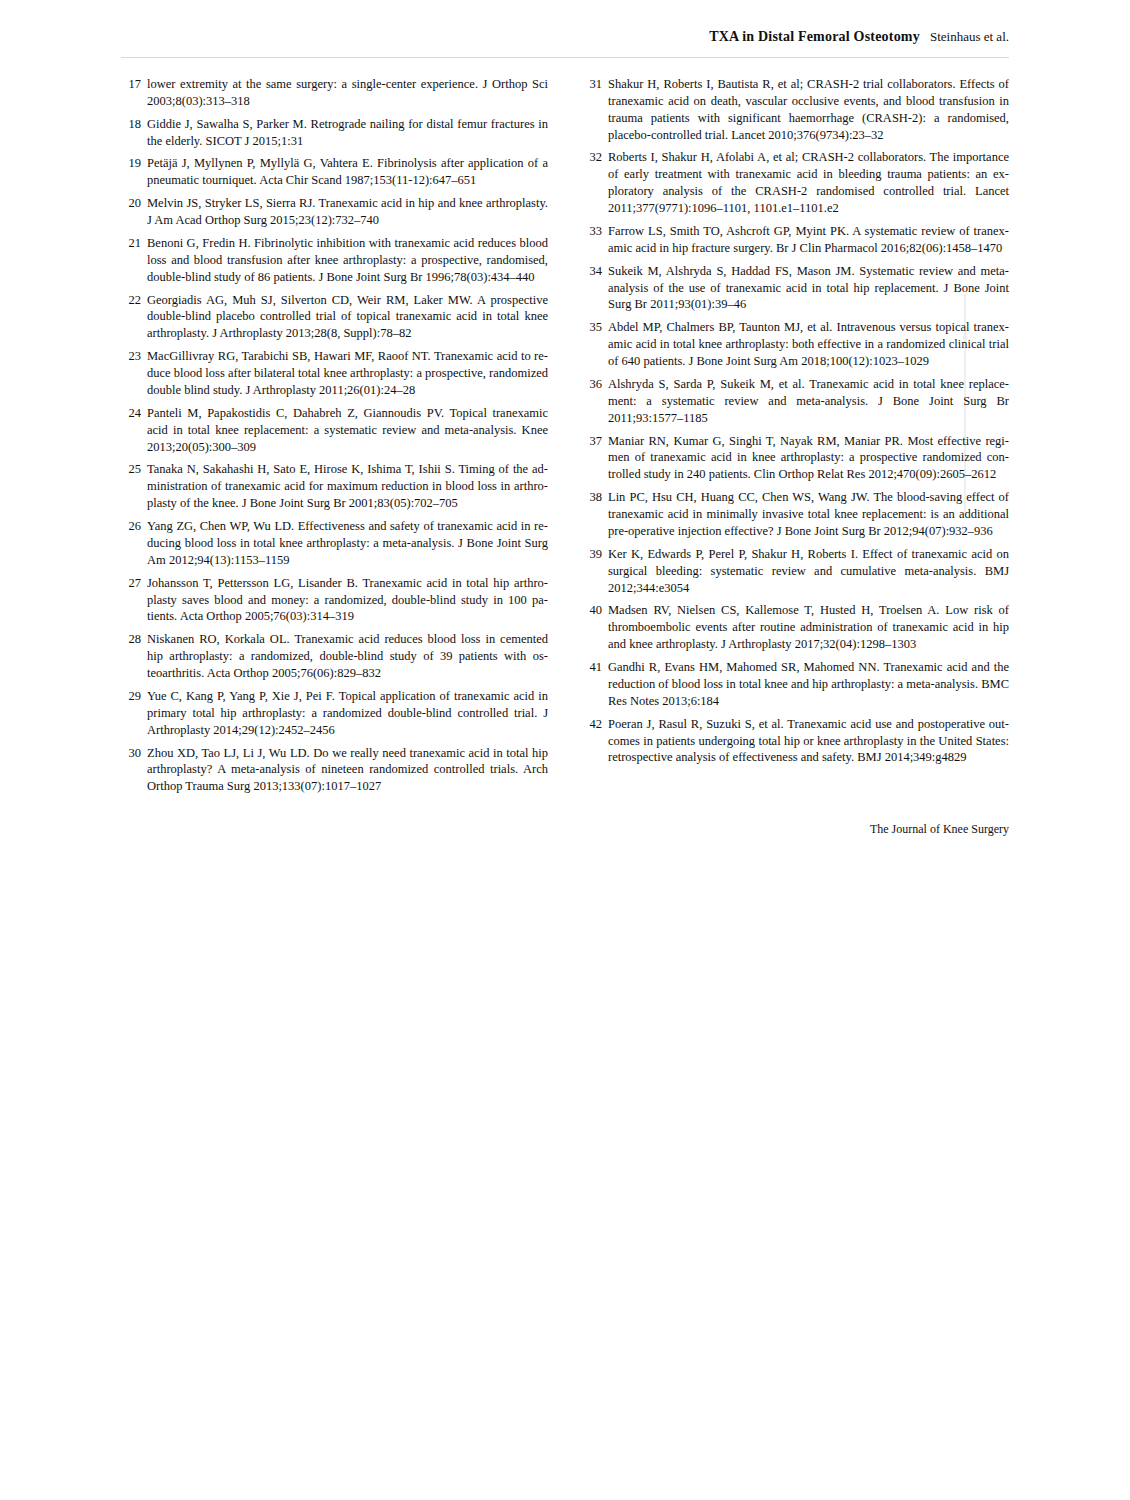TXA in Distal Femoral Osteotomy Steinhaus et al.
lower extremity at the same surgery: a single-center experience. J Orthop Sci 2003;8(03):313–318
Giddie J, Sawalha S, Parker M. Retrograde nailing for distal femur fractures in the elderly. SICOT J 2015;1:31
Petäjä J, Myllynen P, Myllylä G, Vahtera E. Fibrinolysis after application of a pneumatic tourniquet. Acta Chir Scand 1987;153(11-12):647–651
Melvin JS, Stryker LS, Sierra RJ. Tranexamic acid in hip and knee arthroplasty. J Am Acad Orthop Surg 2015;23(12):732–740
Benoni G, Fredin H. Fibrinolytic inhibition with tranexamic acid reduces blood loss and blood transfusion after knee arthroplasty: a prospective, randomised, double-blind study of 86 patients. J Bone Joint Surg Br 1996;78(03):434–440
Georgiadis AG, Muh SJ, Silverton CD, Weir RM, Laker MW. A prospective double-blind placebo controlled trial of topical tranexamic acid in total knee arthroplasty. J Arthroplasty 2013;28(8, Suppl):78–82
MacGillivray RG, Tarabichi SB, Hawari MF, Raoof NT. Tranexamic acid to reduce blood loss after bilateral total knee arthroplasty: a prospective, randomized double blind study. J Arthroplasty 2011;26(01):24–28
Panteli M, Papakostidis C, Dahabreh Z, Giannoudis PV. Topical tranexamic acid in total knee replacement: a systematic review and meta-analysis. Knee 2013;20(05):300–309
Tanaka N, Sakahashi H, Sato E, Hirose K, Ishima T, Ishii S. Timing of the administration of tranexamic acid for maximum reduction in blood loss in arthroplasty of the knee. J Bone Joint Surg Br 2001;83(05):702–705
Yang ZG, Chen WP, Wu LD. Effectiveness and safety of tranexamic acid in reducing blood loss in total knee arthroplasty: a meta-analysis. J Bone Joint Surg Am 2012;94(13):1153–1159
Johansson T, Pettersson LG, Lisander B. Tranexamic acid in total hip arthroplasty saves blood and money: a randomized, double-blind study in 100 patients. Acta Orthop 2005;76(03):314–319
Niskanen RO, Korkala OL. Tranexamic acid reduces blood loss in cemented hip arthroplasty: a randomized, double-blind study of 39 patients with osteoarthritis. Acta Orthop 2005;76(06):829–832
Yue C, Kang P, Yang P, Xie J, Pei F. Topical application of tranexamic acid in primary total hip arthroplasty: a randomized double-blind controlled trial. J Arthroplasty 2014;29(12):2452–2456
Zhou XD, Tao LJ, Li J, Wu LD. Do we really need tranexamic acid in total hip arthroplasty? A meta-analysis of nineteen randomized controlled trials. Arch Orthop Trauma Surg 2013;133(07):1017–1027
Shakur H, Roberts I, Bautista R, et al; CRASH-2 trial collaborators. Effects of tranexamic acid on death, vascular occlusive events, and blood transfusion in trauma patients with significant haemorrhage (CRASH-2): a randomised, placebo-controlled trial. Lancet 2010;376(9734):23–32
Roberts I, Shakur H, Afolabi A, et al; CRASH-2 collaborators. The importance of early treatment with tranexamic acid in bleeding trauma patients: an exploratory analysis of the CRASH-2 randomised controlled trial. Lancet 2011;377(9771):1096–1101, 1101.e1–1101.e2
Farrow LS, Smith TO, Ashcroft GP, Myint PK. A systematic review of tranexamic acid in hip fracture surgery. Br J Clin Pharmacol 2016;82(06):1458–1470
Sukeik M, Alshryda S, Haddad FS, Mason JM. Systematic review and meta-analysis of the use of tranexamic acid in total hip replacement. J Bone Joint Surg Br 2011;93(01):39–46
Abdel MP, Chalmers BP, Taunton MJ, et al. Intravenous versus topical tranexamic acid in total knee arthroplasty: both effective in a randomized clinical trial of 640 patients. J Bone Joint Surg Am 2018;100(12):1023–1029
Alshryda S, Sarda P, Sukeik M, et al. Tranexamic acid in total knee replacement: a systematic review and meta-analysis. J Bone Joint Surg Br 2011;93:1577–1185
Maniar RN, Kumar G, Singhi T, Nayak RM, Maniar PR. Most effective regimen of tranexamic acid in knee arthroplasty: a prospective randomized controlled study in 240 patients. Clin Orthop Relat Res 2012;470(09):2605–2612
Lin PC, Hsu CH, Huang CC, Chen WS, Wang JW. The blood-saving effect of tranexamic acid in minimally invasive total knee replacement: is an additional pre-operative injection effective? J Bone Joint Surg Br 2012;94(07):932–936
Ker K, Edwards P, Perel P, Shakur H, Roberts I. Effect of tranexamic acid on surgical bleeding: systematic review and cumulative meta-analysis. BMJ 2012;344:e3054
Madsen RV, Nielsen CS, Kallemose T, Husted H, Troelsen A. Low risk of thromboembolic events after routine administration of tranexamic acid in hip and knee arthroplasty. J Arthroplasty 2017;32(04):1298–1303
Gandhi R, Evans HM, Mahomed SR, Mahomed NN. Tranexamic acid and the reduction of blood loss in total knee and hip arthroplasty: a meta-analysis. BMC Res Notes 2013;6:184
Poeran J, Rasul R, Suzuki S, et al. Tranexamic acid use and postoperative outcomes in patients undergoing total hip or knee arthroplasty in the United States: retrospective analysis of effectiveness and safety. BMJ 2014;349:g4829
The Journal of Knee Surgery